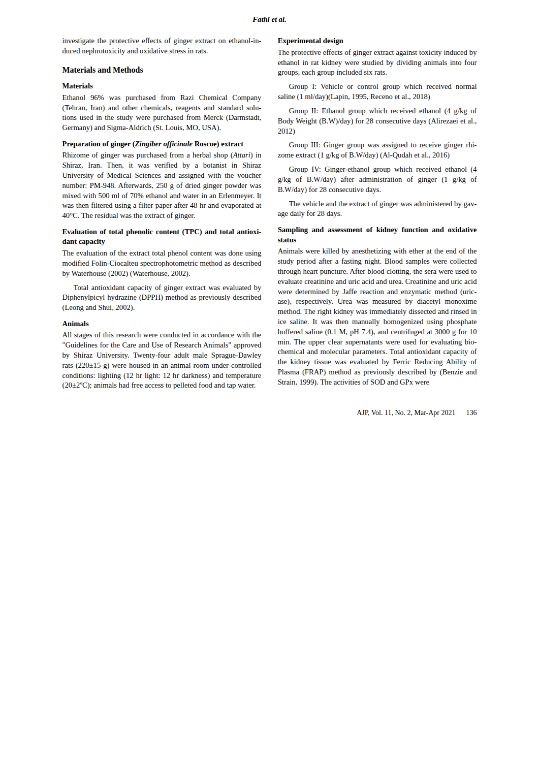Fathi et al.
investigate the protective effects of ginger extract on ethanol-induced nephrotoxicity and oxidative stress in rats.
Materials and Methods
Materials
Ethanol 96% was purchased from Razi Chemical Company (Tehran, Iran) and other chemicals, reagents and standard solutions used in the study were purchased from Merck (Darmstadt, Germany) and Sigma-Aldrich (St. Louis, MO, USA).
Preparation of ginger (Zingiber officinale Roscoe) extract
Rhizome of ginger was purchased from a herbal shop (Attari) in Shiraz, Iran. Then, it was verified by a botanist in Shiraz University of Medical Sciences and assigned with the voucher number: PM-948. Afterwards, 250 g of dried ginger powder was mixed with 500 ml of 70% ethanol and water in an Erlenmeyer. It was then filtered using a filter paper after 48 hr and evaporated at 40°C. The residual was the extract of ginger.
Evaluation of total phenolic content (TPC) and total antioxidant capacity
The evaluation of the extract total phenol content was done using modified Folin-Ciocalteu spectrophotometric method as described by Waterhouse (2002) (Waterhouse, 2002).
Total antioxidant capacity of ginger extract was evaluated by Diphenylpicyl hydrazine (DPPH) method as previously described (Leong and Shui, 2002).
Animals
All stages of this research were conducted in accordance with the "Guidelines for the Care and Use of Research Animals" approved by Shiraz University. Twenty-four adult male Sprague-Dawley rats (220±15 g) were housed in an animal room under controlled conditions: lighting (12 hr light: 12 hr darkness) and temperature (20±2ºC); animals had free access to pelleted food and tap water.
Experimental design
The protective effects of ginger extract against toxicity induced by ethanol in rat kidney were studied by dividing animals into four groups, each group included six rats.
Group I: Vehicle or control group which received normal saline (1 ml/day)(Lapin, 1995, Receno et al., 2018)
Group II: Ethanol group which received ethanol (4 g/kg of Body Weight (B.W)/day) for 28 consecutive days (Alirezaei et al., 2012)
Group III: Ginger group was assigned to receive ginger rhizome extract (1 g/kg of B.W/day) (Al-Qudah et al., 2016)
Group IV: Ginger-ethanol group which received ethanol (4 g/kg of B.W/day) after administration of ginger (1 g/kg of B.W/day) for 28 consecutive days.
The vehicle and the extract of ginger was administered by gavage daily for 28 days.
Sampling and assessment of kidney function and oxidative status
Animals were killed by anesthetizing with ether at the end of the study period after a fasting night. Blood samples were collected through heart puncture. After blood clotting, the sera were used to evaluate creatinine and uric acid and urea. Creatinine and uric acid were determined by Jaffe reaction and enzymatic method (uricase), respectively. Urea was measured by diacetyl monoxime method. The right kidney was immediately dissected and rinsed in ice saline. It was then manually homogenized using phosphate buffered saline (0.1 M, pH 7.4), and centrifuged at 3000 g for 10 min. The upper clear supernatants were used for evaluating biochemical and molecular parameters. Total antioxidant capacity of the kidney tissue was evaluated by Ferric Reducing Ability of Plasma (FRAP) method as previously described by (Benzie and Strain, 1999). The activities of SOD and GPx were
AJP, Vol. 11, No. 2, Mar-Apr 2021 136